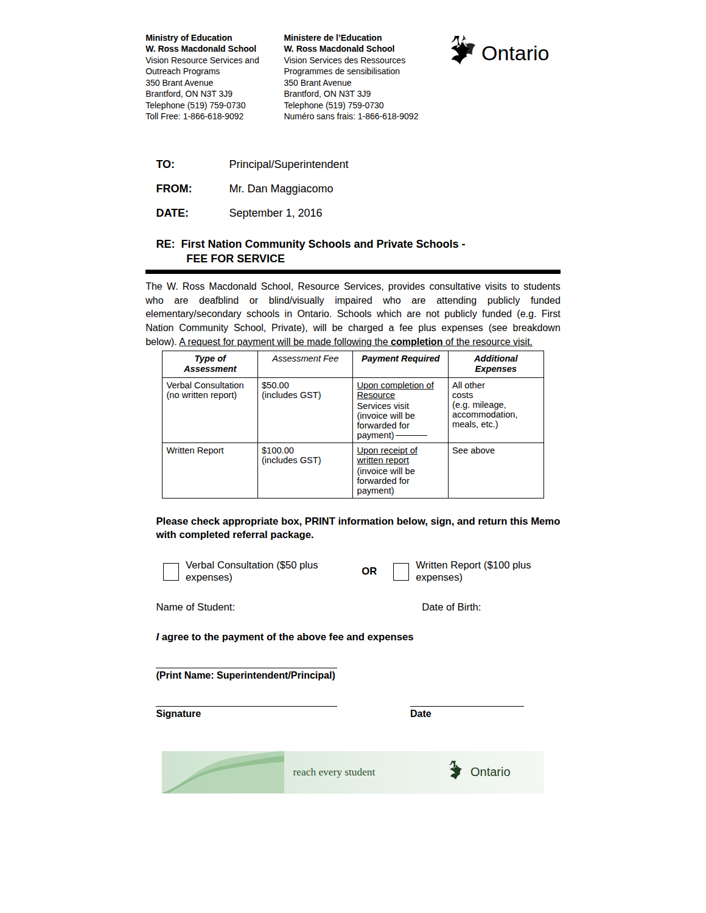Ministry of Education
W. Ross Macdonald School
Vision Resource Services and
Outreach Programs
350 Brant Avenue
Brantford, ON N3T 3J9
Telephone (519) 759-0730
Toll Free: 1-866-618-9092
Ministere de l’Education
W. Ross Macdonald School
Vision Services des Ressources
Programmes de sensibilisation
350 Brant Avenue
Brantford, ON N3T 3J9
Telephone (519) 759-0730
Numéro sans frais: 1-866-618-9092
Ontario
TO:
Principal/Superintendent
FROM:
Mr. Dan Maggiacomo
DATE:
September 1, 2016
RE: First Nation Community Schools and Private Schools - FEE FOR SERVICE
The W. Ross Macdonald School, Resource Services, provides consultative visits to students who are deafblind or blind/visually impaired who are attending publicly funded elementary/secondary schools in Ontario. Schools which are not publicly funded (e.g. First Nation Community School, Private), will be charged a fee plus expenses (see breakdown below). A request for payment will be made following the completion of the resource visit.
| Type of Assessment | Assessment Fee | Payment Required | Additional Expenses |
| --- | --- | --- | --- |
| Verbal Consultation (no written report) | $50.00 (includes GST) | Upon completion of Resource Services visit (invoice will be forwarded for payment) | All other costs (e.g. mileage, accommodation, meals, etc.) |
| Written Report | $100.00 (includes GST) | Upon receipt of written report (invoice will be forwarded for payment) | See above |
Please check appropriate box, PRINT information below, sign, and return this Memo
with completed referral package.
Verbal Consultation ($50 plus expenses) OR Written Report ($100 plus expenses)
Name of Student:
Date of Birth:
I agree to the payment of the above fee and expenses
(Print Name: Superintendent/Principal)
Signature
Date
reach every student
Ontario